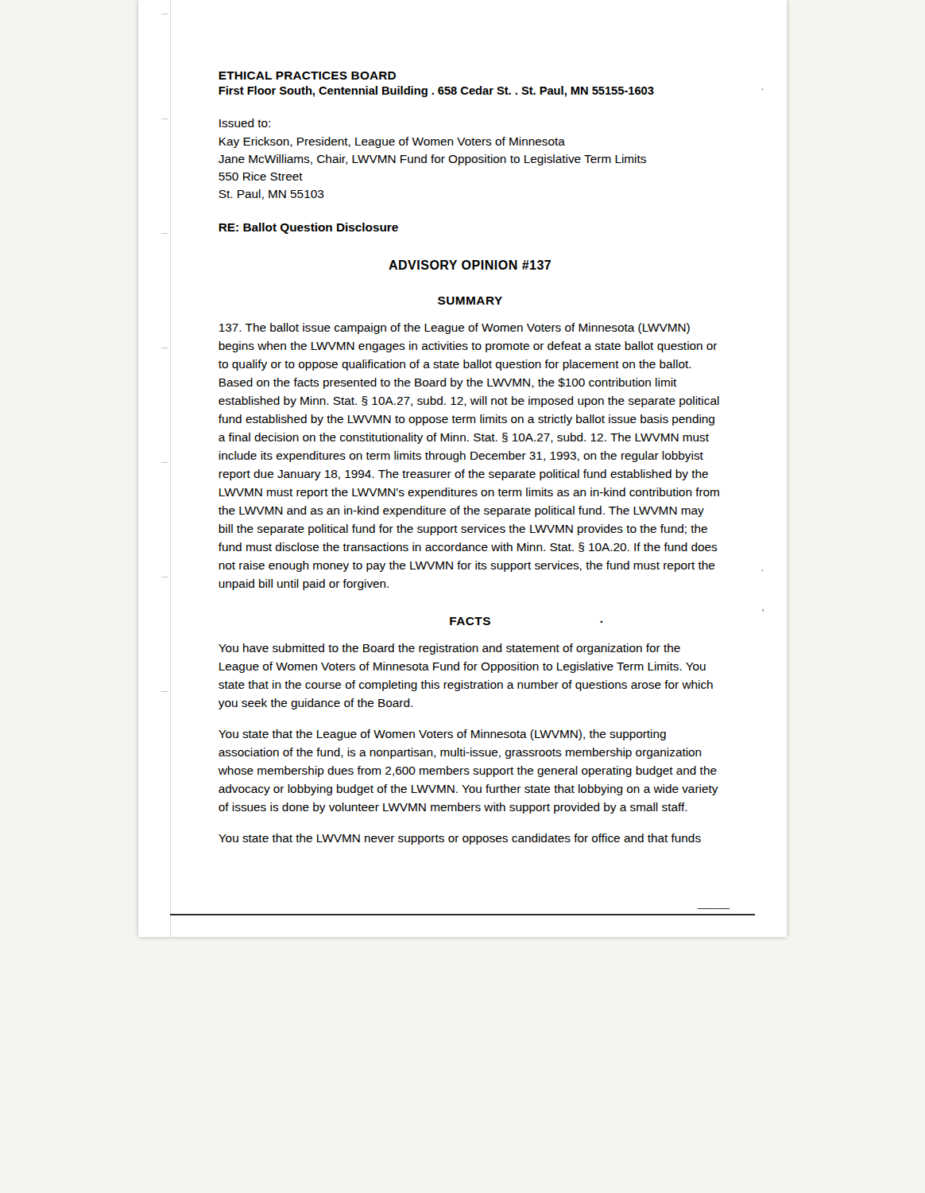ETHICAL PRACTICES BOARD
First Floor South, Centennial Building . 658 Cedar St. . St. Paul, MN 55155-1603
Issued to:
Kay Erickson, President, League of Women Voters of Minnesota
Jane McWilliams, Chair, LWVMN Fund for Opposition to Legislative Term Limits
550 Rice Street
St. Paul, MN 55103
RE: Ballot Question Disclosure
ADVISORY OPINION #137
SUMMARY
137. The ballot issue campaign of the League of Women Voters of Minnesota (LWVMN) begins when the LWVMN engages in activities to promote or defeat a state ballot question or to qualify or to oppose qualification of a state ballot question for placement on the ballot. Based on the facts presented to the Board by the LWVMN, the $100 contribution limit established by Minn. Stat. § 10A.27, subd. 12, will not be imposed upon the separate political fund established by the LWVMN to oppose term limits on a strictly ballot issue basis pending a final decision on the constitutionality of Minn. Stat. § 10A.27, subd. 12. The LWVMN must include its expenditures on term limits through December 31, 1993, on the regular lobbyist report due January 18, 1994. The treasurer of the separate political fund established by the LWVMN must report the LWVMN's expenditures on term limits as an in-kind contribution from the LWVMN and as an in-kind expenditure of the separate political fund. The LWVMN may bill the separate political fund for the support services the LWVMN provides to the fund; the fund must disclose the transactions in accordance with Minn. Stat. § 10A.20. If the fund does not raise enough money to pay the LWVMN for its support services, the fund must report the unpaid bill until paid or forgiven.
FACTS.
You have submitted to the Board the registration and statement of organization for the League of Women Voters of Minnesota Fund for Opposition to Legislative Term Limits. You state that in the course of completing this registration a number of questions arose for which you seek the guidance of the Board.
You state that the League of Women Voters of Minnesota (LWVMN), the supporting association of the fund, is a nonpartisan, multi-issue, grassroots membership organization whose membership dues from 2,600 members support the general operating budget and the advocacy or lobbying budget of the LWVMN. You further state that lobbying on a wide variety of issues is done by volunteer LWVMN members with support provided by a small staff.
You state that the LWVMN never supports or opposes candidates for office and that funds
.
.
'
———